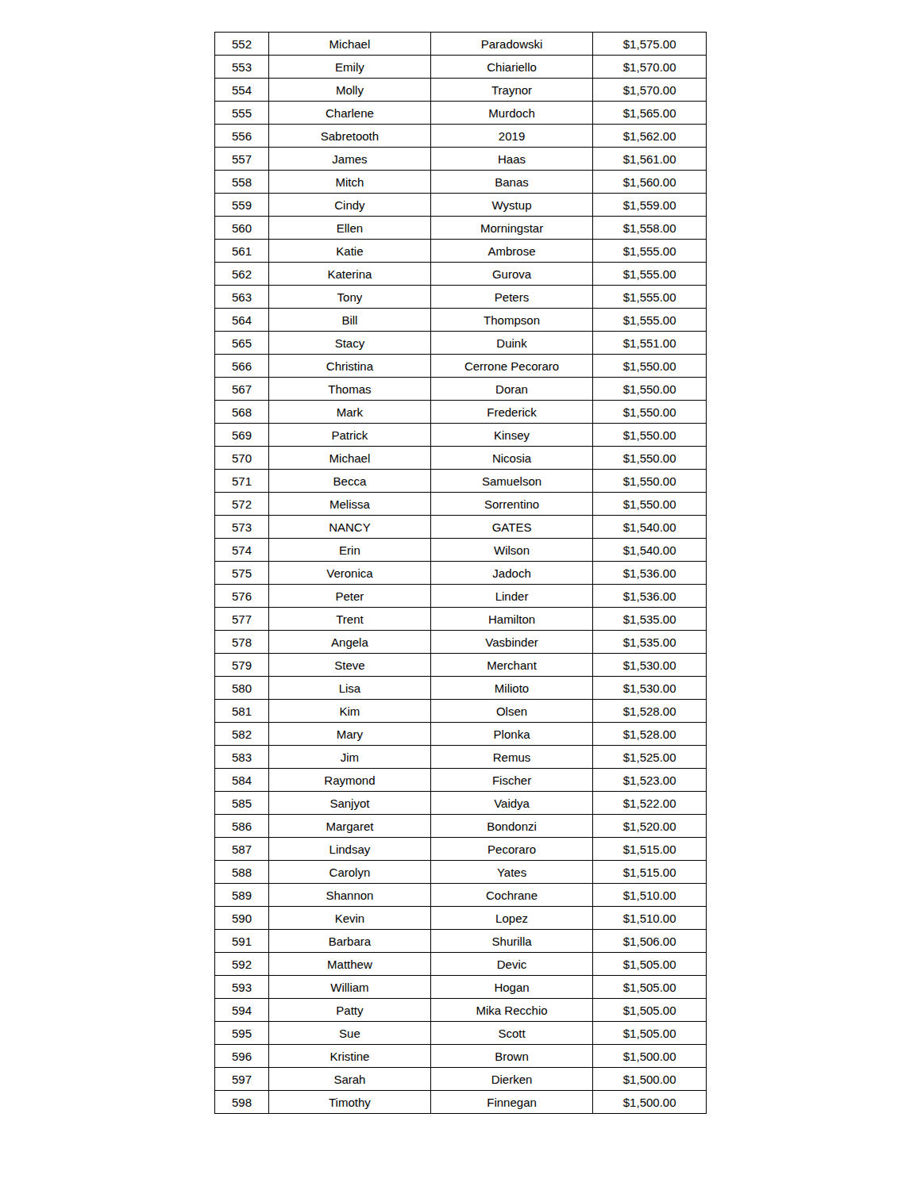| 552 | Michael | Paradowski | $1,575.00 |
| 553 | Emily | Chiariello | $1,570.00 |
| 554 | Molly | Traynor | $1,570.00 |
| 555 | Charlene | Murdoch | $1,565.00 |
| 556 | Sabretooth | 2019 | $1,562.00 |
| 557 | James | Haas | $1,561.00 |
| 558 | Mitch | Banas | $1,560.00 |
| 559 | Cindy | Wystup | $1,559.00 |
| 560 | Ellen | Morningstar | $1,558.00 |
| 561 | Katie | Ambrose | $1,555.00 |
| 562 | Katerina | Gurova | $1,555.00 |
| 563 | Tony | Peters | $1,555.00 |
| 564 | Bill | Thompson | $1,555.00 |
| 565 | Stacy | Duink | $1,551.00 |
| 566 | Christina | Cerrone Pecoraro | $1,550.00 |
| 567 | Thomas | Doran | $1,550.00 |
| 568 | Mark | Frederick | $1,550.00 |
| 569 | Patrick | Kinsey | $1,550.00 |
| 570 | Michael | Nicosia | $1,550.00 |
| 571 | Becca | Samuelson | $1,550.00 |
| 572 | Melissa | Sorrentino | $1,550.00 |
| 573 | NANCY | GATES | $1,540.00 |
| 574 | Erin | Wilson | $1,540.00 |
| 575 | Veronica | Jadoch | $1,536.00 |
| 576 | Peter | Linder | $1,536.00 |
| 577 | Trent | Hamilton | $1,535.00 |
| 578 | Angela | Vasbinder | $1,535.00 |
| 579 | Steve | Merchant | $1,530.00 |
| 580 | Lisa | Milioto | $1,530.00 |
| 581 | Kim | Olsen | $1,528.00 |
| 582 | Mary | Plonka | $1,528.00 |
| 583 | Jim | Remus | $1,525.00 |
| 584 | Raymond | Fischer | $1,523.00 |
| 585 | Sanjyot | Vaidya | $1,522.00 |
| 586 | Margaret | Bondonzi | $1,520.00 |
| 587 | Lindsay | Pecoraro | $1,515.00 |
| 588 | Carolyn | Yates | $1,515.00 |
| 589 | Shannon | Cochrane | $1,510.00 |
| 590 | Kevin | Lopez | $1,510.00 |
| 591 | Barbara | Shurilla | $1,506.00 |
| 592 | Matthew | Devic | $1,505.00 |
| 593 | William | Hogan | $1,505.00 |
| 594 | Patty | Mika Recchio | $1,505.00 |
| 595 | Sue | Scott | $1,505.00 |
| 596 | Kristine | Brown | $1,500.00 |
| 597 | Sarah | Dierken | $1,500.00 |
| 598 | Timothy | Finnegan | $1,500.00 |